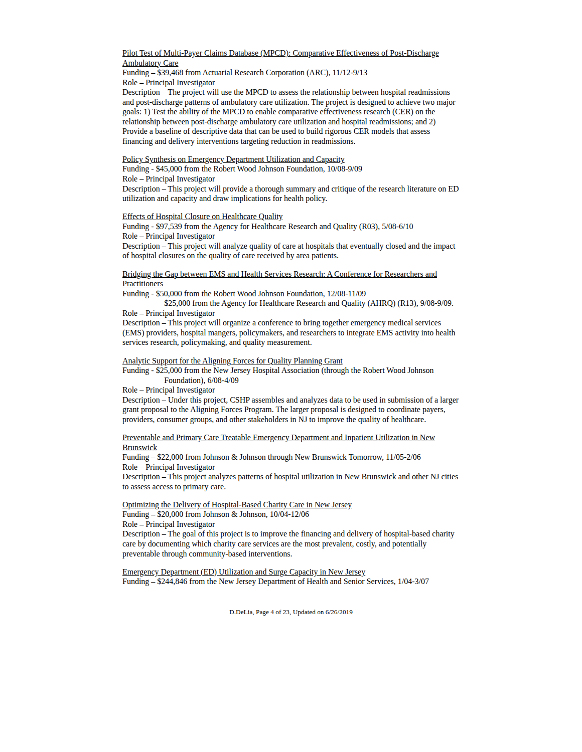Pilot Test of Multi-Payer Claims Database (MPCD): Comparative Effectiveness of Post-Discharge Ambulatory Care
Funding – $39,468 from Actuarial Research Corporation (ARC), 11/12-9/13
Role – Principal Investigator
Description – The project will use the MPCD to assess the relationship between hospital readmissions and post-discharge patterns of ambulatory care utilization. The project is designed to achieve two major goals: 1) Test the ability of the MPCD to enable comparative effectiveness research (CER) on the relationship between post-discharge ambulatory care utilization and hospital readmissions; and 2) Provide a baseline of descriptive data that can be used to build rigorous CER models that assess financing and delivery interventions targeting reduction in readmissions.
Policy Synthesis on Emergency Department Utilization and Capacity
Funding - $45,000 from the Robert Wood Johnson Foundation, 10/08-9/09
Role – Principal Investigator
Description – This project will provide a thorough summary and critique of the research literature on ED utilization and capacity and draw implications for health policy.
Effects of Hospital Closure on Healthcare Quality
Funding - $97,539 from the Agency for Healthcare Research and Quality (R03), 5/08-6/10
Role – Principal Investigator
Description – This project will analyze quality of care at hospitals that eventually closed and the impact of hospital closures on the quality of care received by area patients.
Bridging the Gap between EMS and Health Services Research: A Conference for Researchers and Practitioners
Funding - $50,000 from the Robert Wood Johnson Foundation, 12/08-11/09
$25,000 from the Agency for Healthcare Research and Quality (AHRQ) (R13), 9/08-9/09.
Role – Principal Investigator
Description – This project will organize a conference to bring together emergency medical services (EMS) providers, hospital mangers, policymakers, and researchers to integrate EMS activity into health services research, policymaking, and quality measurement.
Analytic Support for the Aligning Forces for Quality Planning Grant
Funding - $25,000 from the New Jersey Hospital Association (through the Robert Wood Johnson
Foundation), 6/08-4/09
Role – Principal Investigator
Description – Under this project, CSHP assembles and analyzes data to be used in submission of a larger grant proposal to the Aligning Forces Program. The larger proposal is designed to coordinate payers, providers, consumer groups, and other stakeholders in NJ to improve the quality of healthcare.
Preventable and Primary Care Treatable Emergency Department and Inpatient Utilization in New Brunswick
Funding – $22,000 from Johnson & Johnson through New Brunswick Tomorrow, 11/05-2/06
Role – Principal Investigator
Description – This project analyzes patterns of hospital utilization in New Brunswick and other NJ cities to assess access to primary care.
Optimizing the Delivery of Hospital-Based Charity Care in New Jersey
Funding – $20,000 from Johnson & Johnson, 10/04-12/06
Role – Principal Investigator
Description – The goal of this project is to improve the financing and delivery of hospital-based charity care by documenting which charity care services are the most prevalent, costly, and potentially preventable through community-based interventions.
Emergency Department (ED) Utilization and Surge Capacity in New Jersey
Funding – $244,846 from the New Jersey Department of Health and Senior Services, 1/04-3/07
D.DeLia, Page 4 of 23, Updated on 6/26/2019